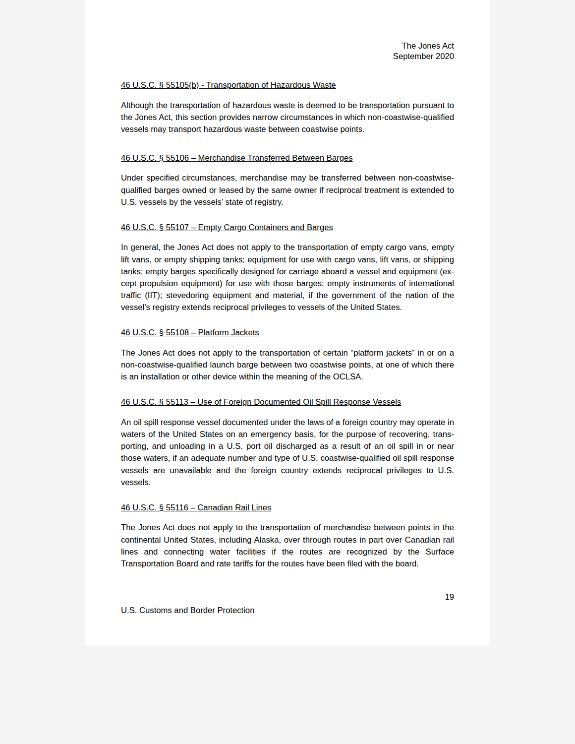The Jones Act
September 2020
46 U.S.C. § 55105(b) - Transportation of Hazardous Waste
Although the transportation of hazardous waste is deemed to be transportation pursuant to the Jones Act, this section provides narrow circumstances in which non-coastwise-qualified vessels may transport hazardous waste between coastwise points.
46 U.S.C. § 55106 – Merchandise Transferred Between Barges
Under specified circumstances, merchandise may be transferred between non-coastwise-qualified barges owned or leased by the same owner if reciprocal treatment is extended to U.S. vessels by the vessels’ state of registry.
46 U.S.C. § 55107 – Empty Cargo Containers and Barges
In general, the Jones Act does not apply to the transportation of empty cargo vans, empty lift vans, or empty shipping tanks; equipment for use with cargo vans, lift vans, or shipping tanks; empty barges specifically designed for carriage aboard a vessel and equipment (except propulsion equipment) for use with those barges; empty instruments of international traffic (IIT); stevedoring equipment and material, if the government of the nation of the vessel’s registry extends reciprocal privileges to vessels of the United States.
46 U.S.C. § 55108 – Platform Jackets
The Jones Act does not apply to the transportation of certain “platform jackets” in or on a non-coastwise-qualified launch barge between two coastwise points, at one of which there is an installation or other device within the meaning of the OCLSA.
46 U.S.C. § 55113 – Use of Foreign Documented Oil Spill Response Vessels
An oil spill response vessel documented under the laws of a foreign country may operate in waters of the United States on an emergency basis, for the purpose of recovering, transporting, and unloading in a U.S. port oil discharged as a result of an oil spill in or near those waters, if an adequate number and type of U.S. coastwise-qualified oil spill response vessels are unavailable and the foreign country extends reciprocal privileges to U.S. vessels.
46 U.S.C. § 55116 – Canadian Rail Lines
The Jones Act does not apply to the transportation of merchandise between points in the continental United States, including Alaska, over through routes in part over Canadian rail lines and connecting water facilities if the routes are recognized by the Surface Transportation Board and rate tariffs for the routes have been filed with the board.
19
U.S. Customs and Border Protection